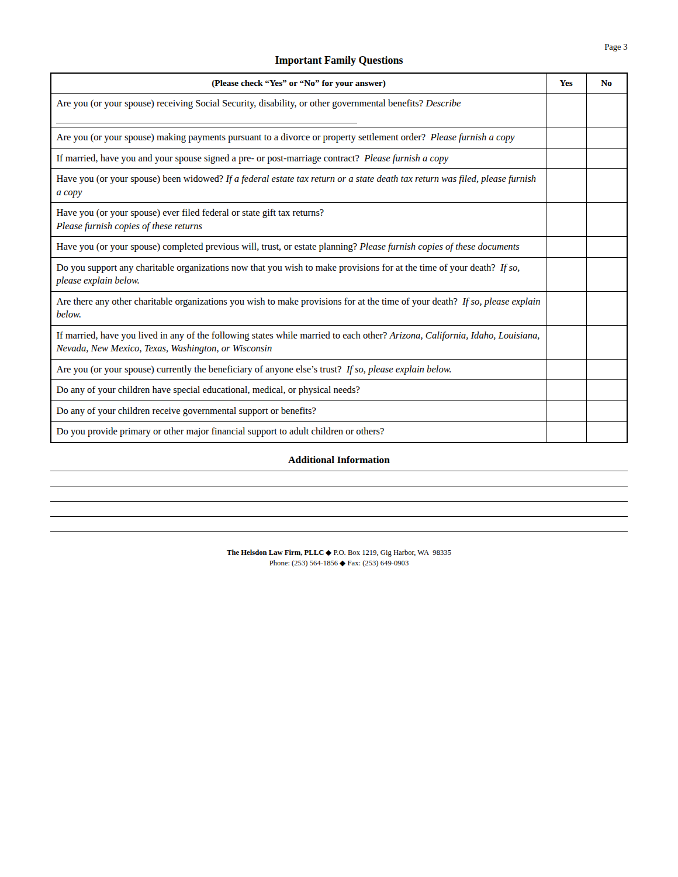Page 3
Important Family Questions
| (Please check “Yes” or “No” for your answer) | Yes | No |
| --- | --- | --- |
| Are you (or your spouse) receiving Social Security, disability, or other governmental benefits? Describe | | |
| Are you (or your spouse) making payments pursuant to a divorce or property settlement order? Please furnish a copy | | |
| If married, have you and your spouse signed a pre- or post-marriage contract? Please furnish a copy | | |
| Have you (or your spouse) been widowed? If a federal estate tax return or a state death tax return was filed, please furnish a copy | | |
| Have you (or your spouse) ever filed federal or state gift tax returns? Please furnish copies of these returns | | |
| Have you (or your spouse) completed previous will, trust, or estate planning? Please furnish copies of these documents | | |
| Do you support any charitable organizations now that you wish to make provisions for at the time of your death? If so, please explain below. | | |
| Are there any other charitable organizations you wish to make provisions for at the time of your death? If so, please explain below. | | |
| If married, have you lived in any of the following states while married to each other? Arizona, California, Idaho, Louisiana, Nevada, New Mexico, Texas, Washington, or Wisconsin | | |
| Are you (or your spouse) currently the beneficiary of anyone else’s trust? If so, please explain below. | | |
| Do any of your children have special educational, medical, or physical needs? | | |
| Do any of your children receive governmental support or benefits? | | |
| Do you provide primary or other major financial support to adult children or others? | | |
Additional Information
The Helsdon Law Firm, PLLC ◆ P.O. Box 1219, Gig Harbor, WA 98335
Phone: (253) 564-1856 ◆ Fax: (253) 649-0903